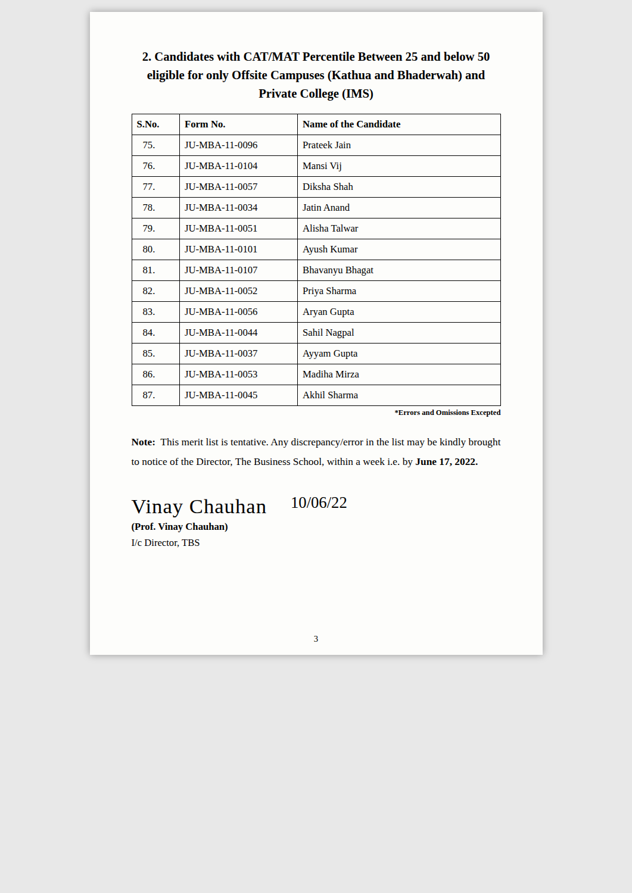2. Candidates with CAT/MAT Percentile Between 25 and below 50 eligible for only Offsite Campuses (Kathua and Bhaderwah) and Private College (IMS)
| S.No. | Form No. | Name of the Candidate |
| --- | --- | --- |
| 75. | JU-MBA-11-0096 | Prateek Jain |
| 76. | JU-MBA-11-0104 | Mansi Vij |
| 77. | JU-MBA-11-0057 | Diksha Shah |
| 78. | JU-MBA-11-0034 | Jatin Anand |
| 79. | JU-MBA-11-0051 | Alisha Talwar |
| 80. | JU-MBA-11-0101 | Ayush Kumar |
| 81. | JU-MBA-11-0107 | Bhavanyu Bhagat |
| 82. | JU-MBA-11-0052 | Priya Sharma |
| 83. | JU-MBA-11-0056 | Aryan Gupta |
| 84. | JU-MBA-11-0044 | Sahil Nagpal |
| 85. | JU-MBA-11-0037 | Ayyam Gupta |
| 86. | JU-MBA-11-0053 | Madiha Mirza |
| 87. | JU-MBA-11-0045 | Akhil Sharma |
*Errors and Omissions Excepted
Note: This merit list is tentative. Any discrepancy/error in the list may be kindly brought to notice of the Director, The Business School, within a week i.e. by June 17, 2022.
Vinay Chauhan 10/06/22 (Prof. Vinay Chauhan) I/c Director, TBS
3